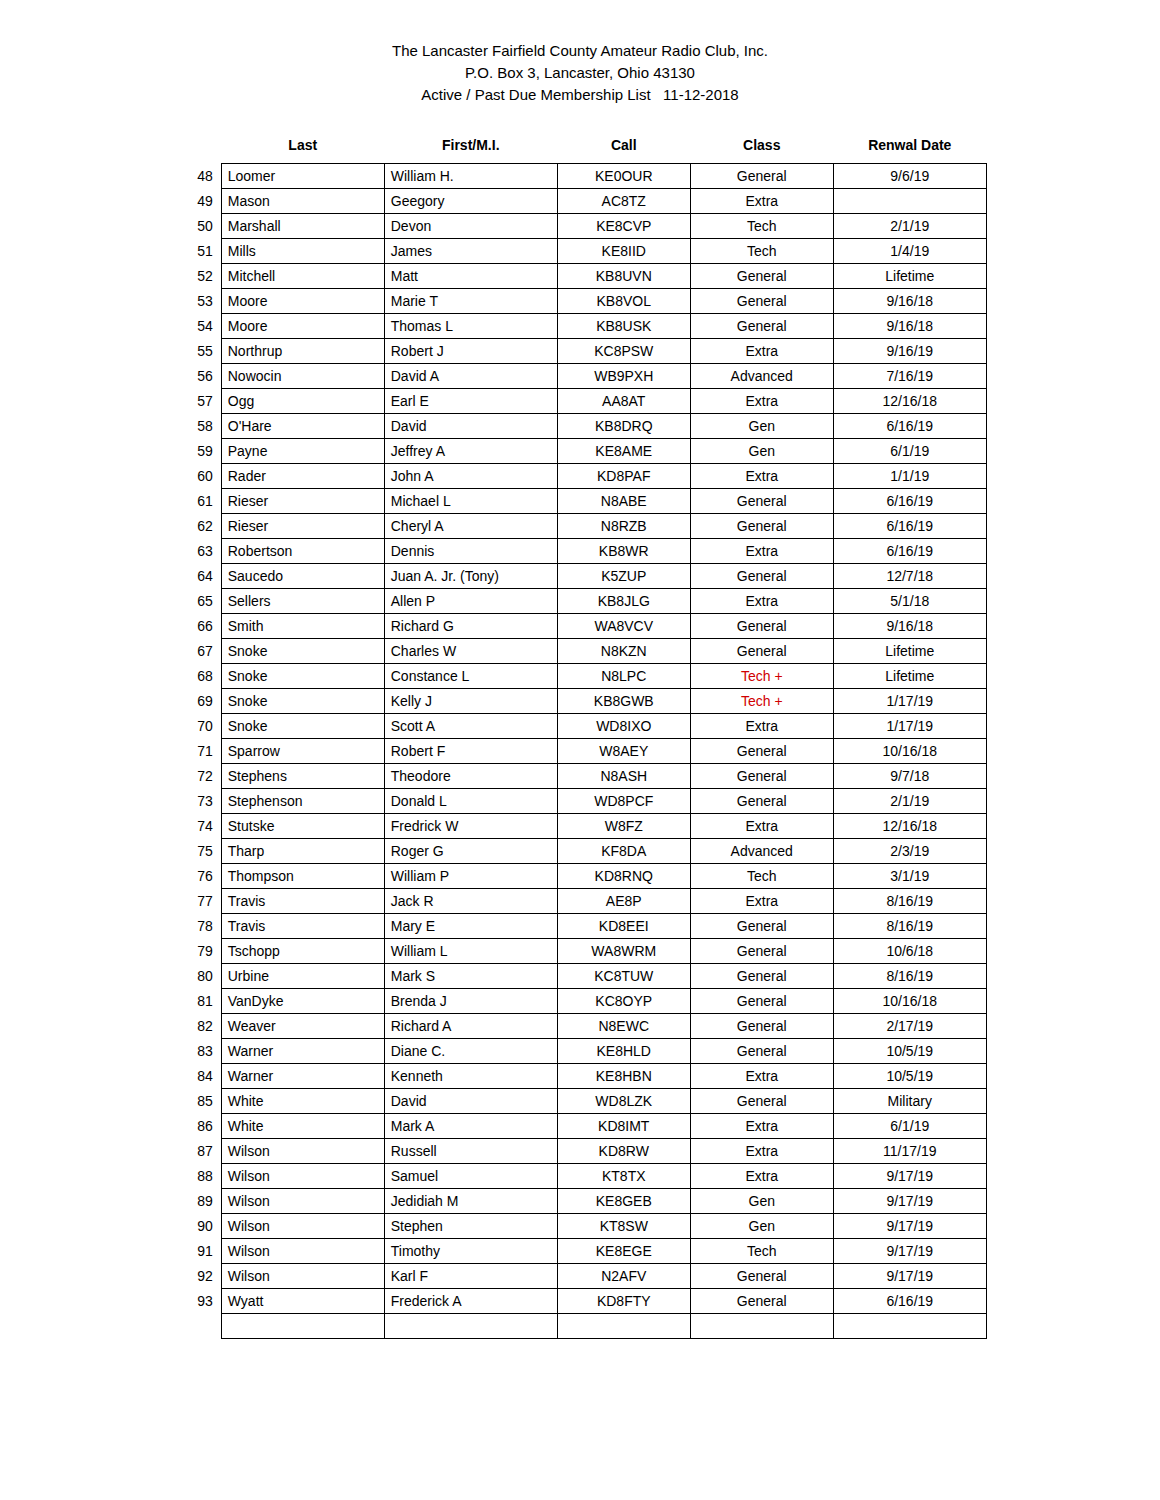The Lancaster Fairfield County Amateur Radio Club, Inc.
P.O. Box 3, Lancaster, Ohio 43130
Active / Past Due Membership List 11-12-2018
| | Last | First/M.I. | Call | Class | Renwal Date |
| --- | --- | --- | --- | --- | --- |
| 48 | Loomer | William H. | KE0OUR | General | 9/6/19 |
| 49 | Mason | Geegory | AC8TZ | Extra | |
| 50 | Marshall | Devon | KE8CVP | Tech | 2/1/19 |
| 51 | Mills | James | KE8IID | Tech | 1/4/19 |
| 52 | Mitchell | Matt | KB8UVN | General | Lifetime |
| 53 | Moore | Marie T | KB8VOL | General | 9/16/18 |
| 54 | Moore | Thomas L | KB8USK | General | 9/16/18 |
| 55 | Northrup | Robert J | KC8PSW | Extra | 9/16/19 |
| 56 | Nowocin | David A | WB9PXH | Advanced | 7/16/19 |
| 57 | Ogg | Earl E | AA8AT | Extra | 12/16/18 |
| 58 | O'Hare | David | KB8DRQ | Gen | 6/16/19 |
| 59 | Payne | Jeffrey A | KE8AME | Gen | 6/1/19 |
| 60 | Rader | John A | KD8PAF | Extra | 1/1/19 |
| 61 | Rieser | Michael L | N8ABE | General | 6/16/19 |
| 62 | Rieser | Cheryl A | N8RZB | General | 6/16/19 |
| 63 | Robertson | Dennis | KB8WR | Extra | 6/16/19 |
| 64 | Saucedo | Juan A. Jr. (Tony) | K5ZUP | General | 12/7/18 |
| 65 | Sellers | Allen P | KB8JLG | Extra | 5/1/18 |
| 66 | Smith | Richard G | WA8VCV | General | 9/16/18 |
| 67 | Snoke | Charles W | N8KZN | General | Lifetime |
| 68 | Snoke | Constance L | N8LPC | Tech + | Lifetime |
| 69 | Snoke | Kelly J | KB8GWB | Tech + | 1/17/19 |
| 70 | Snoke | Scott A | WD8IXO | Extra | 1/17/19 |
| 71 | Sparrow | Robert F | W8AEY | General | 10/16/18 |
| 72 | Stephens | Theodore | N8ASH | General | 9/7/18 |
| 73 | Stephenson | Donald L | WD8PCF | General | 2/1/19 |
| 74 | Stutske | Fredrick W | W8FZ | Extra | 12/16/18 |
| 75 | Tharp | Roger G | KF8DA | Advanced | 2/3/19 |
| 76 | Thompson | William P | KD8RNQ | Tech | 3/1/19 |
| 77 | Travis | Jack R | AE8P | Extra | 8/16/19 |
| 78 | Travis | Mary E | KD8EEI | General | 8/16/19 |
| 79 | Tschopp | William L | WA8WRM | General | 10/6/18 |
| 80 | Urbine | Mark S | KC8TUW | General | 8/16/19 |
| 81 | VanDyke | Brenda J | KC8OYP | General | 10/16/18 |
| 82 | Weaver | Richard A | N8EWC | General | 2/17/19 |
| 83 | Warner | Diane C. | KE8HLD | General | 10/5/19 |
| 84 | Warner | Kenneth | KE8HBN | Extra | 10/5/19 |
| 85 | White | David | WD8LZK | General | Military |
| 86 | White | Mark A | KD8IMT | Extra | 6/1/19 |
| 87 | Wilson | Russell | KD8RW | Extra | 11/17/19 |
| 88 | Wilson | Samuel | KT8TX | Extra | 9/17/19 |
| 89 | Wilson | Jedidiah M | KE8GEB | Gen | 9/17/19 |
| 90 | Wilson | Stephen | KT8SW | Gen | 9/17/19 |
| 91 | Wilson | Timothy | KE8EGE | Tech | 9/17/19 |
| 92 | Wilson | Karl F | N2AFV | General | 9/17/19 |
| 93 | Wyatt | Frederick A | KD8FTY | General | 6/16/19 |